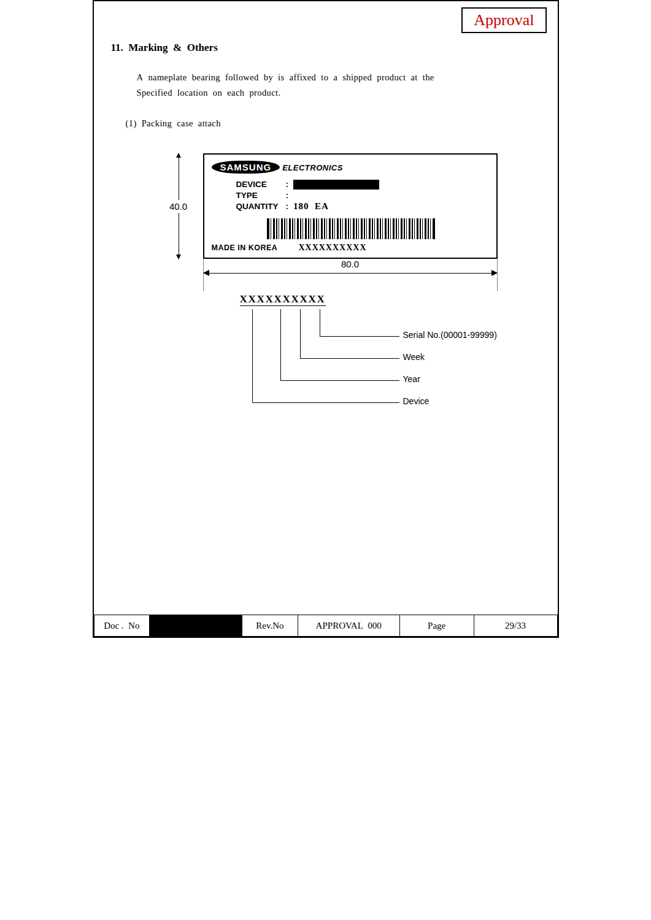Approval
11. Marking & Others
A nameplate bearing followed by is affixed to a shipped product at the
Specified location on each product.
(1) Packing case attach
40.0
SAMSUNG ELECTRONICS
| DEVICE | : | |
| TYPE | : | |
| QUANTITY | : | 180 EA |
MADE IN KOREA XXXXXXXXXX
80.0
XXXXXXXXXX
Serial No.(00001-99999)
Week
Year
Device
| Doc . No | | Rev.No | APPROVAL 000 | Page | 29/33 |